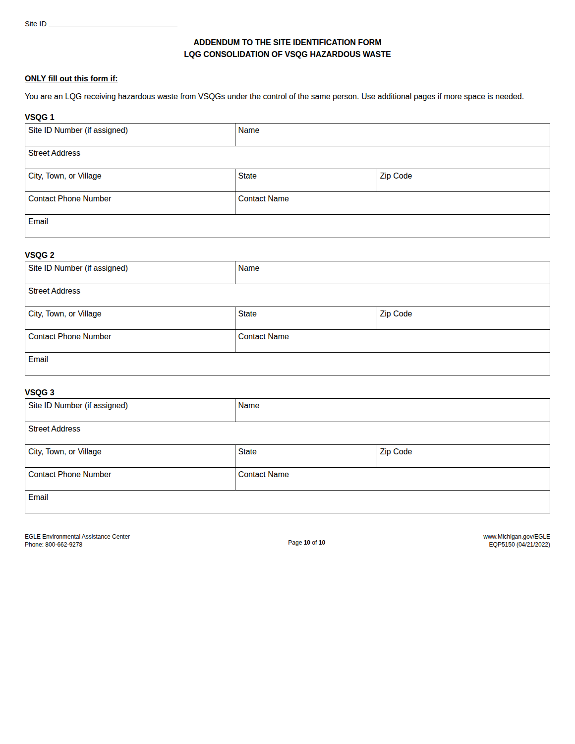Site ID
ADDENDUM TO THE SITE IDENTIFICATION FORM LQG CONSOLIDATION OF VSQG HAZARDOUS WASTE
ONLY fill out this form if:
You are an LQG receiving hazardous waste from VSQGs under the control of the same person. Use additional pages if more space is needed.
VSQG 1
| Site ID Number (if assigned) | Name |
| Street Address |
| City, Town, or Village | State | Zip Code |
| Contact Phone Number | Contact Name |
| Email |
VSQG 2
| Site ID Number (if assigned) | Name |
| Street Address |
| City, Town, or Village | State | Zip Code |
| Contact Phone Number | Contact Name |
| Email |
VSQG 3
| Site ID Number (if assigned) | Name |
| Street Address |
| City, Town, or Village | State | Zip Code |
| Contact Phone Number | Contact Name |
| Email |
EGLE Environmental Assistance Center
Phone: 800-662-9278
www.Michigan.gov/EGLE
EQP5150 (04/21/2022)
Page 10 of 10